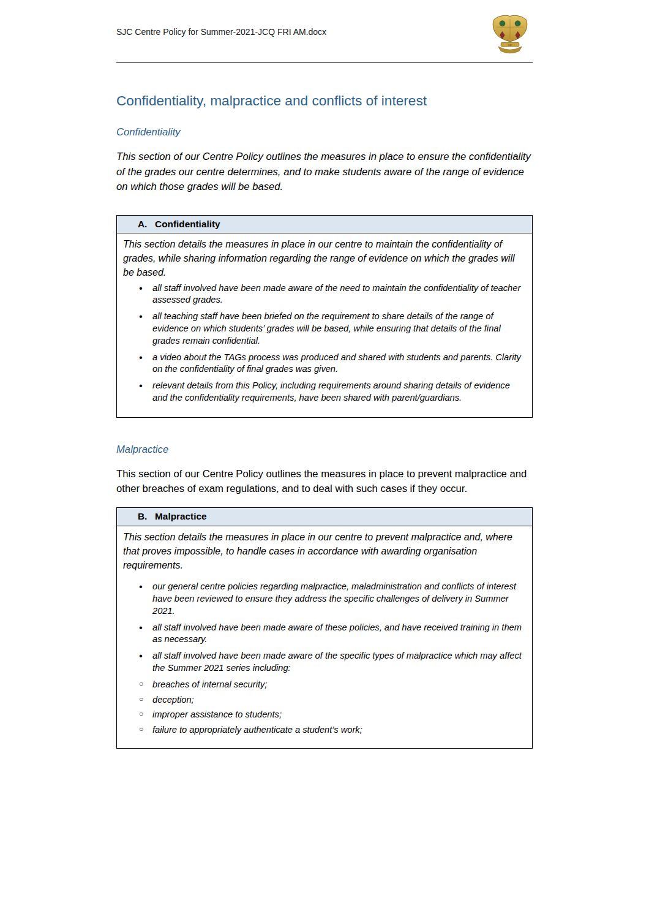SJC Centre Policy for Summer-2021-JCQ FRI AM.docx
SJC
Confidentiality, malpractice and conflicts of interest
Confidentiality
This section of our Centre Policy outlines the measures in place to ensure the confidentiality of the grades our centre determines, and to make students aware of the range of evidence on which those grades will be based.
| A. Confidentiality |
| --- |
| This section details the measures in place in our centre to maintain the confidentiality of grades, while sharing information regarding the range of evidence on which the grades will be based. all staff involved have been made aware of the need to maintain the confidentiality of teacher assessed grades. all teaching staff have been briefed on the requirement to share details of the range of evidence on which students’ grades will be based, while ensuring that details of the final grades remain confidential. a video about the TAGs process was produced and shared with students and parents. Clarity on the confidentiality of final grades was given. relevant details from this Policy, including requirements around sharing details of evidence and the confidentiality requirements, have been shared with parent/guardians. |
Malpractice
This section of our Centre Policy outlines the measures in place to prevent malpractice and other breaches of exam regulations, and to deal with such cases if they occur.
| B. Malpractice |
| --- |
| This section details the measures in place in our centre to prevent malpractice and, where that proves impossible, to handle cases in accordance with awarding organisation requirements. our general centre policies regarding malpractice, maladministration and conflicts of interest have been reviewed to ensure they address the specific challenges of delivery in Summer 2021. all staff involved have been made aware of these policies, and have received training in them as necessary. all staff involved have been made aware of the specific types of malpractice which may affect the Summer 2021 series including: breaches of internal security; deception; improper assistance to students; failure to appropriately authenticate a student’s work; |